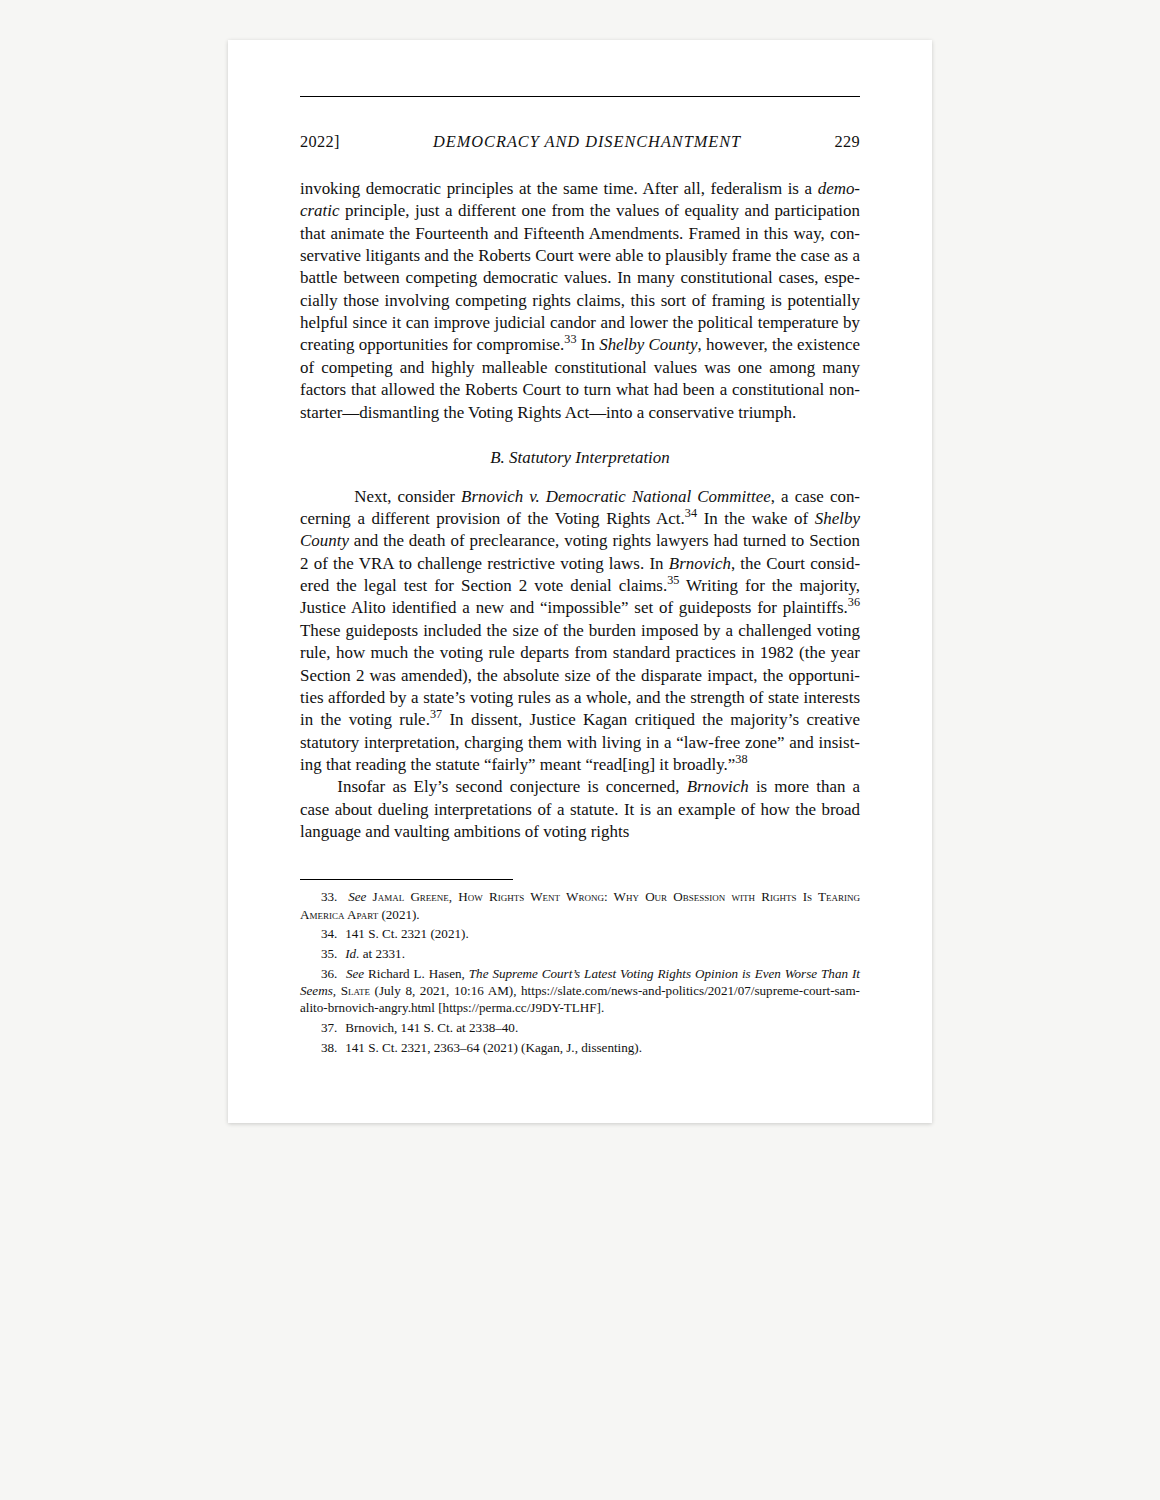2022] Democracy and Disenchantment 229
invoking democratic principles at the same time. After all, federalism is a democratic principle, just a different one from the values of equality and participation that animate the Fourteenth and Fifteenth Amendments. Framed in this way, conservative litigants and the Roberts Court were able to plausibly frame the case as a battle between competing democratic values. In many constitutional cases, especially those involving competing rights claims, this sort of framing is potentially helpful since it can improve judicial candor and lower the political temperature by creating opportunities for compromise.33 In Shelby County, however, the existence of competing and highly malleable constitutional values was one among many factors that allowed the Roberts Court to turn what had been a constitutional non-starter—dismantling the Voting Rights Act—into a conservative triumph.
B. Statutory Interpretation
Next, consider Brnovich v. Democratic National Committee, a case concerning a different provision of the Voting Rights Act.34 In the wake of Shelby County and the death of preclearance, voting rights lawyers had turned to Section 2 of the VRA to challenge restrictive voting laws. In Brnovich, the Court considered the legal test for Section 2 vote denial claims.35 Writing for the majority, Justice Alito identified a new and “impossible” set of guideposts for plaintiffs.36 These guideposts included the size of the burden imposed by a challenged voting rule, how much the voting rule departs from standard practices in 1982 (the year Section 2 was amended), the absolute size of the disparate impact, the opportunities afforded by a state’s voting rules as a whole, and the strength of state interests in the voting rule.37 In dissent, Justice Kagan critiqued the majority’s creative statutory interpretation, charging them with living in a “law-free zone” and insisting that reading the statute “fairly” meant “read[ing] it broadly.”38
Insofar as Ely’s second conjecture is concerned, Brnovich is more than a case about dueling interpretations of a statute. It is an example of how the broad language and vaulting ambitions of voting rights
33. See Jamal Greene, How Rights Went Wrong: Why Our Obsession with Rights Is Tearing America Apart (2021).
34. 141 S. Ct. 2321 (2021).
35. Id. at 2331.
36. See Richard L. Hasen, The Supreme Court’s Latest Voting Rights Opinion is Even Worse Than It Seems, Slate (July 8, 2021, 10:16 AM), https://slate.com/news-and-politics/2021/07/supreme-court-sam-alito-brnovich-angry.html [https://perma.cc/J9DY-TLHF].
37. Brnovich, 141 S. Ct. at 2338–40.
38. 141 S. Ct. 2321, 2363–64 (2021) (Kagan, J., dissenting).